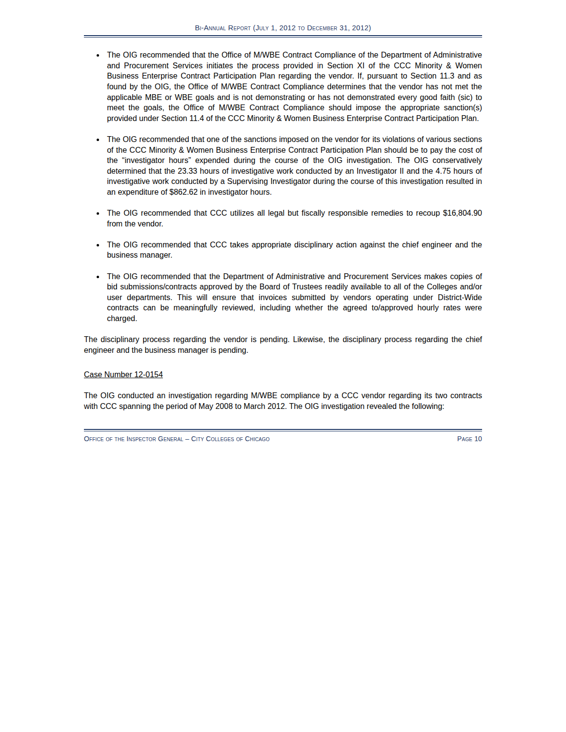Bi-Annual Report (July 1, 2012 to December 31, 2012)
The OIG recommended that the Office of M/WBE Contract Compliance of the Department of Administrative and Procurement Services initiates the process provided in Section XI of the CCC Minority & Women Business Enterprise Contract Participation Plan regarding the vendor. If, pursuant to Section 11.3 and as found by the OIG, the Office of M/WBE Contract Compliance determines that the vendor has not met the applicable MBE or WBE goals and is not demonstrating or has not demonstrated every good faith (sic) to meet the goals, the Office of M/WBE Contract Compliance should impose the appropriate sanction(s) provided under Section 11.4 of the CCC Minority & Women Business Enterprise Contract Participation Plan.
The OIG recommended that one of the sanctions imposed on the vendor for its violations of various sections of the CCC Minority & Women Business Enterprise Contract Participation Plan should be to pay the cost of the “investigator hours” expended during the course of the OIG investigation. The OIG conservatively determined that the 23.33 hours of investigative work conducted by an Investigator II and the 4.75 hours of investigative work conducted by a Supervising Investigator during the course of this investigation resulted in an expenditure of $862.62 in investigator hours.
The OIG recommended that CCC utilizes all legal but fiscally responsible remedies to recoup $16,804.90 from the vendor.
The OIG recommended that CCC takes appropriate disciplinary action against the chief engineer and the business manager.
The OIG recommended that the Department of Administrative and Procurement Services makes copies of bid submissions/contracts approved by the Board of Trustees readily available to all of the Colleges and/or user departments. This will ensure that invoices submitted by vendors operating under District-Wide contracts can be meaningfully reviewed, including whether the agreed to/approved hourly rates were charged.
The disciplinary process regarding the vendor is pending. Likewise, the disciplinary process regarding the chief engineer and the business manager is pending.
Case Number 12-0154
The OIG conducted an investigation regarding M/WBE compliance by a CCC vendor regarding its two contracts with CCC spanning the period of May 2008 to March 2012. The OIG investigation revealed the following:
Office of the Inspector General – City Colleges of Chicago Page 10